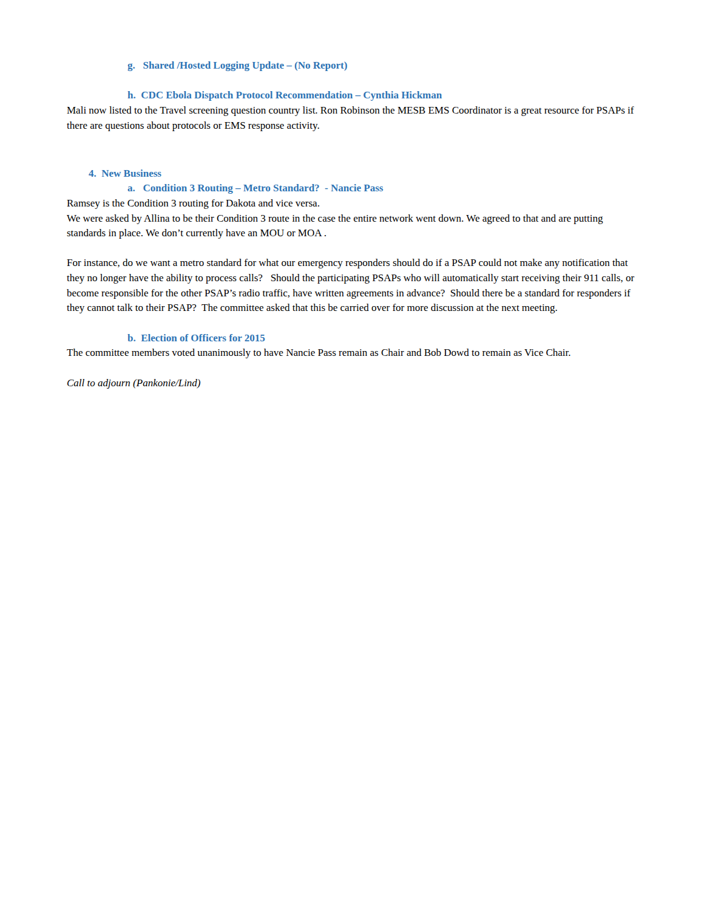g. Shared /Hosted Logging Update – (No Report)
h. CDC Ebola Dispatch Protocol Recommendation – Cynthia Hickman
Mali now listed to the Travel screening question country list. Ron Robinson the MESB EMS Coordinator is a great resource for PSAPs if there are questions about protocols or EMS response activity.
4. New Business
a. Condition 3 Routing – Metro Standard? - Nancie Pass
Ramsey is the Condition 3 routing for Dakota and vice versa.
We were asked by Allina to be their Condition 3 route in the case the entire network went down. We agreed to that and are putting standards in place. We don’t currently have an MOU or MOA .
For instance, do we want a metro standard for what our emergency responders should do if a PSAP could not make any notification that they no longer have the ability to process calls? Should the participating PSAPs who will automatically start receiving their 911 calls, or become responsible for the other PSAP’s radio traffic, have written agreements in advance? Should there be a standard for responders if they cannot talk to their PSAP? The committee asked that this be carried over for more discussion at the next meeting.
b. Election of Officers for 2015
The committee members voted unanimously to have Nancie Pass remain as Chair and Bob Dowd to remain as Vice Chair.
Call to adjourn (Pankonie/Lind)